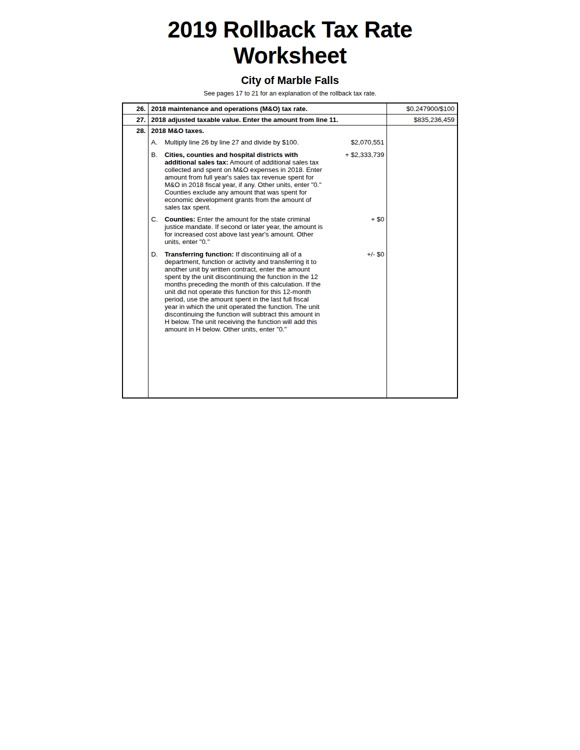2019 Rollback Tax Rate Worksheet
City of Marble Falls
See pages 17 to 21 for an explanation of the rollback tax rate.
| 26. | 2018 maintenance and operations (M&O) tax rate. | $0.247900/$100 |
| 27. | 2018 adjusted taxable value. Enter the amount from line 11. | $835,236,459 |
| 28. | 2018 M&O taxes. / A. / Multiply line 26 by line 27 and divide by $100. / $2,070,551 / / B. / Cities, counties and hospital districts with additional sales tax: Amount of additional sales tax collected and spent on M&O expenses in 2018. Enter amount from full year's sales tax revenue spent for M&O in 2018 fiscal year, if any. Other units, enter "0." Counties exclude any amount that was spent for economic development grants from the amount of sales tax spent. / + $2,333,739 / / C. / Counties: Enter the amount for the state criminal justice mandate. If second or later year, the amount is for increased cost above last year's amount. Other units, enter "0." / + $0 / / D. / Transferring function: If discontinuing all of a department, function or activity and transferring it to another unit by written contract, enter the amount spent by the unit discontinuing the function in the 12 months preceding the month of this calculation. If the unit did not operate this function for this 12-month period, use the amount spent in the last full fiscal year in which the unit operated the function. The unit discontinuing the function will subtract this amount in H below. The unit receiving the function will add this amount in H below. Other units, enter "0." / +/- $0 / | |